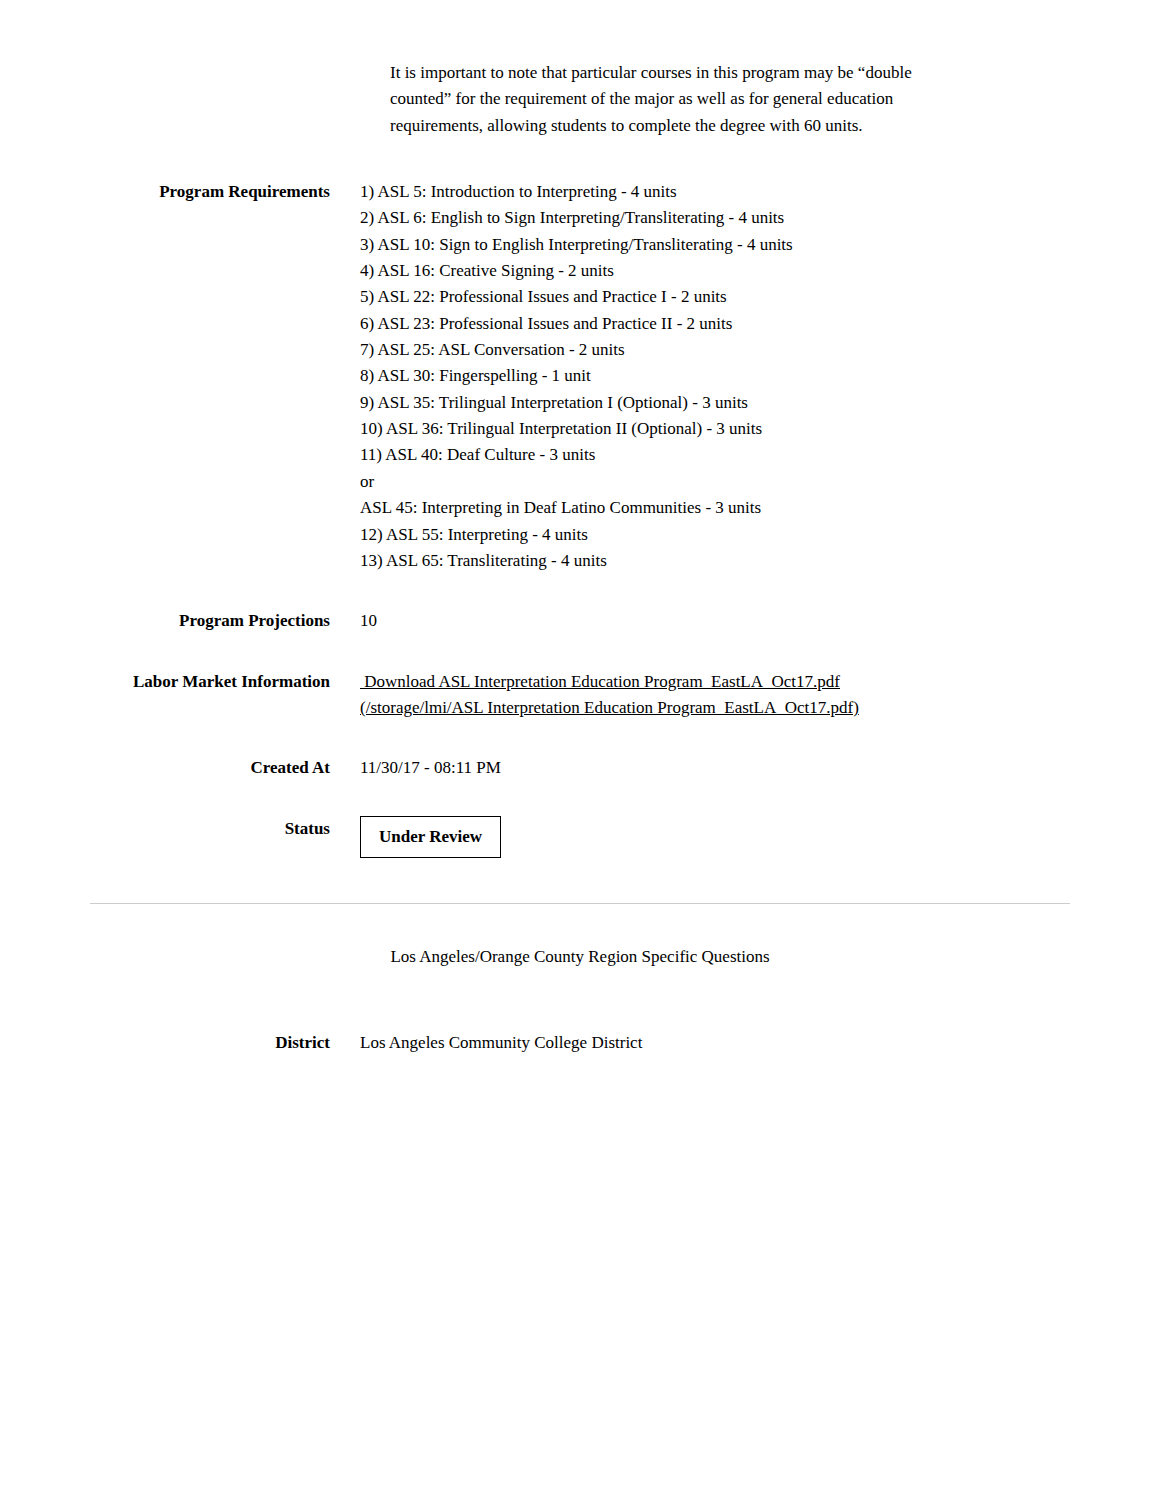It is important to note that particular courses in this program may be “double counted” for the requirement of the major as well as for general education requirements, allowing students to complete the degree with 60 units.
Program Requirements
1) ASL 5: Introduction to Interpreting - 4 units
2) ASL 6: English to Sign Interpreting/Transliterating - 4 units
3) ASL 10: Sign to English Interpreting/Transliterating - 4 units
4) ASL 16: Creative Signing - 2 units
5) ASL 22: Professional Issues and Practice I - 2 units
6) ASL 23: Professional Issues and Practice II - 2 units
7) ASL 25: ASL Conversation - 2 units
8) ASL 30: Fingerspelling - 1 unit
9) ASL 35: Trilingual Interpretation I (Optional) - 3 units
10) ASL 36: Trilingual Interpretation II (Optional) - 3 units
11) ASL 40: Deaf Culture - 3 units
or
ASL 45: Interpreting in Deaf Latino Communities - 3 units
12) ASL 55: Interpreting - 4 units
13) ASL 65: Transliterating - 4 units
Program Projections
10
Labor Market Information
Download ASL Interpretation Education Program_EastLA_Oct17.pdf (/storage/lmi/ASL Interpretation Education Program_EastLA_Oct17.pdf)
Created At
11/30/17 - 08:11 PM
Status
Under Review
Los Angeles/Orange County Region Specific Questions
District
Los Angeles Community College District